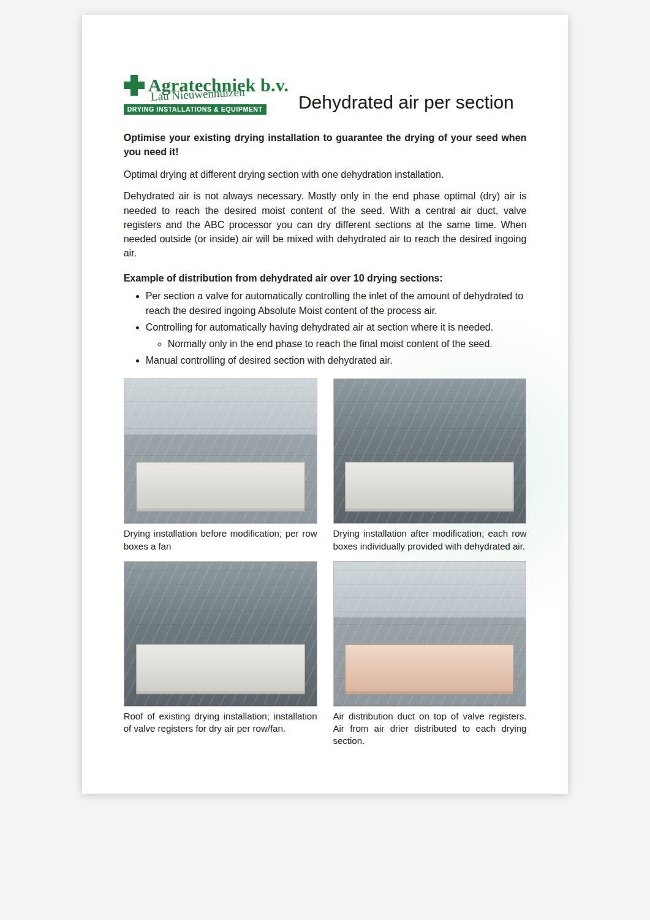Agratechniek b.v.
Lau Nieuwenhuizen
DRYING INSTALLATIONS & EQUIPMENT
Dehydrated air per section
Optimise your existing drying installation to guarantee the drying of your seed when you need it!
Optimal drying at different drying section with one dehydration installation.
Dehydrated air is not always necessary. Mostly only in the end phase optimal (dry) air is needed to reach the desired moist content of the seed. With a central air duct, valve registers and the ABC processor you can dry different sections at the same time. When needed outside (or inside) air will be mixed with dehydrated air to reach the desired ingoing air.
Example of distribution from dehydrated air over 10 drying sections:
Per section a valve for automatically controlling the inlet of the amount of dehydrated to reach the desired ingoing Absolute Moist content of the process air.
Controlling for automatically having dehydrated air at section where it is needed.
Normally only in the end phase to reach the final moist content of the seed.
Manual controlling of desired section with dehydrated air.
Drying installation before modification; per row boxes a fan
Drying installation after modification; each row boxes individually provided with dehydrated air.
Roof of existing drying installation; installation of valve registers for dry air per row/fan.
Air distribution duct on top of valve registers. Air from air drier distributed to each drying section.